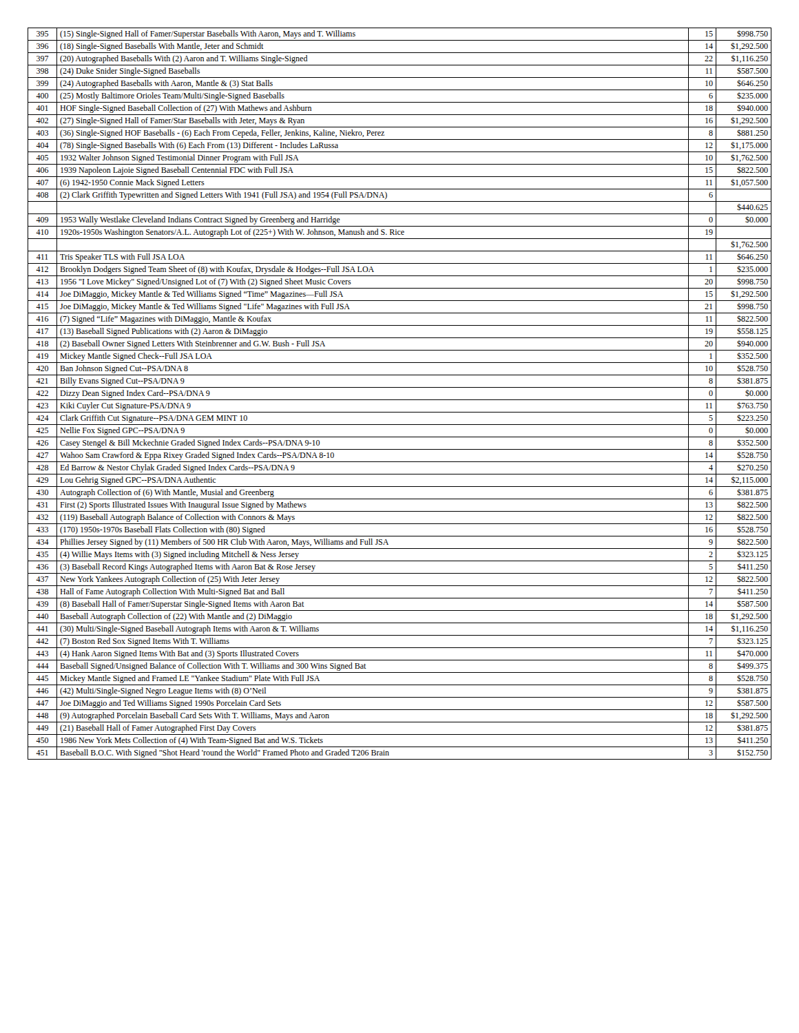| 395 | (15) Single-Signed Hall of Famer/Superstar Baseballs With Aaron, Mays and T. Williams | 15 | $998.750 |
| 396 | (18) Single-Signed Baseballs With Mantle, Jeter and Schmidt | 14 | $1,292.500 |
| 397 | (20) Autographed Baseballs With (2) Aaron and T. Williams Single-Signed | 22 | $1,116.250 |
| 398 | (24) Duke Snider Single-Signed Baseballs | 11 | $587.500 |
| 399 | (24) Autographed Baseballs with Aaron, Mantle & (3) Stat Balls | 10 | $646.250 |
| 400 | (25) Mostly Baltimore Orioles Team/Multi/Single-Signed Baseballs | 6 | $235.000 |
| 401 | HOF Single-Signed Baseball Collection of (27) With Mathews and Ashburn | 18 | $940.000 |
| 402 | (27) Single-Signed Hall of Famer/Star Baseballs with Jeter, Mays & Ryan | 16 | $1,292.500 |
| 403 | (36) Single-Signed HOF Baseballs - (6) Each From Cepeda, Feller, Jenkins, Kaline, Niekro, Perez | 8 | $881.250 |
| 404 | (78) Single-Signed Baseballs With (6) Each From (13) Different - Includes LaRussa | 12 | $1,175.000 |
| 405 | 1932 Walter Johnson Signed Testimonial Dinner Program with Full JSA | 10 | $1,762.500 |
| 406 | 1939 Napoleon Lajoie Signed Baseball Centennial FDC with Full JSA | 15 | $822.500 |
| 407 | (6) 1942-1950 Connie Mack Signed Letters | 11 | $1,057.500 |
| 408 | (2) Clark Griffith Typewritten and Signed Letters With 1941 (Full JSA) and 1954 (Full PSA/DNA) | 6 | |
| | | | $440.625 |
| 409 | 1953 Wally Westlake Cleveland Indians Contract Signed by Greenberg and Harridge | 0 | $0.000 |
| 410 | 1920s-1950s Washington Senators/A.L. Autograph Lot of (225+) With W. Johnson, Manush and S. Rice | 19 | |
| | | | $1,762.500 |
| 411 | Tris Speaker TLS with Full JSA LOA | 11 | $646.250 |
| 412 | Brooklyn Dodgers Signed Team Sheet of (8) with Koufax, Drysdale & Hodges--Full JSA LOA | 1 | $235.000 |
| 413 | 1956 "I Love Mickey" Signed/Unsigned Lot of (7) With (2) Signed Sheet Music Covers | 20 | $998.750 |
| 414 | Joe DiMaggio, Mickey Mantle & Ted Williams Signed “Time” Magazines—Full JSA | 15 | $1,292.500 |
| 415 | Joe DiMaggio, Mickey Mantle & Ted Williams Signed "Life" Magazines with Full JSA | 21 | $998.750 |
| 416 | (7) Signed “Life” Magazines with DiMaggio, Mantle & Koufax | 11 | $822.500 |
| 417 | (13) Baseball Signed Publications with (2) Aaron & DiMaggio | 19 | $558.125 |
| 418 | (2) Baseball Owner Signed Letters With Steinbrenner and G.W. Bush - Full JSA | 20 | $940.000 |
| 419 | Mickey Mantle Signed Check--Full JSA LOA | 1 | $352.500 |
| 420 | Ban Johnson Signed Cut--PSA/DNA 8 | 10 | $528.750 |
| 421 | Billy Evans Signed Cut--PSA/DNA 9 | 8 | $381.875 |
| 422 | Dizzy Dean Signed Index Card--PSA/DNA 9 | 0 | $0.000 |
| 423 | Kiki Cuyler Cut Signature-PSA/DNA 9 | 11 | $763.750 |
| 424 | Clark Griffith Cut Signature--PSA/DNA GEM MINT 10 | 5 | $223.250 |
| 425 | Nellie Fox Signed GPC--PSA/DNA 9 | 0 | $0.000 |
| 426 | Casey Stengel & Bill Mckechnie Graded Signed Index Cards--PSA/DNA 9-10 | 8 | $352.500 |
| 427 | Wahoo Sam Crawford & Eppa Rixey Graded Signed Index Cards--PSA/DNA 8-10 | 14 | $528.750 |
| 428 | Ed Barrow & Nestor Chylak Graded Signed Index Cards--PSA/DNA 9 | 4 | $270.250 |
| 429 | Lou Gehrig Signed GPC--PSA/DNA Authentic | 14 | $2,115.000 |
| 430 | Autograph Collection of (6) With Mantle, Musial and Greenberg | 6 | $381.875 |
| 431 | First (2) Sports Illustrated Issues With Inaugural Issue Signed by Mathews | 13 | $822.500 |
| 432 | (119) Baseball Autograph Balance of Collection with Connors & Mays | 12 | $822.500 |
| 433 | (170) 1950s-1970s Baseball Flats Collection with (80) Signed | 16 | $528.750 |
| 434 | Phillies Jersey Signed by (11) Members of 500 HR Club With Aaron, Mays, Williams and Full JSA | 9 | $822.500 |
| 435 | (4) Willie Mays Items with (3) Signed including Mitchell & Ness Jersey | 2 | $323.125 |
| 436 | (3) Baseball Record Kings Autographed Items with Aaron Bat & Rose Jersey | 5 | $411.250 |
| 437 | New York Yankees Autograph Collection of (25) With Jeter Jersey | 12 | $822.500 |
| 438 | Hall of Fame Autograph Collection With Multi-Signed Bat and Ball | 7 | $411.250 |
| 439 | (8) Baseball Hall of Famer/Superstar Single-Signed Items with Aaron Bat | 14 | $587.500 |
| 440 | Baseball Autograph Collection of (22) With Mantle and (2) DiMaggio | 18 | $1,292.500 |
| 441 | (30) Multi/Single-Signed Baseball Autograph Items with Aaron & T. Williams | 14 | $1,116.250 |
| 442 | (7) Boston Red Sox Signed Items With T. Williams | 7 | $323.125 |
| 443 | (4) Hank Aaron Signed Items With Bat and (3) Sports Illustrated Covers | 11 | $470.000 |
| 444 | Baseball Signed/Unsigned Balance of Collection With T. Williams and 300 Wins Signed Bat | 8 | $499.375 |
| 445 | Mickey Mantle Signed and Framed LE "Yankee Stadium" Plate With Full JSA | 8 | $528.750 |
| 446 | (42) Multi/Single-Signed Negro League Items with (8) O’Neil | 9 | $381.875 |
| 447 | Joe DiMaggio and Ted Williams Signed 1990s Porcelain Card Sets | 12 | $587.500 |
| 448 | (9) Autographed Porcelain Baseball Card Sets With T. Williams, Mays and Aaron | 18 | $1,292.500 |
| 449 | (21) Baseball Hall of Famer Autographed First Day Covers | 12 | $381.875 |
| 450 | 1986 New York Mets Collection of (4) With Team-Signed Bat and W.S. Tickets | 13 | $411.250 |
| 451 | Baseball B.O.C. With Signed "Shot Heard 'round the World" Framed Photo and Graded T206 Brain | 3 | $152.750 |